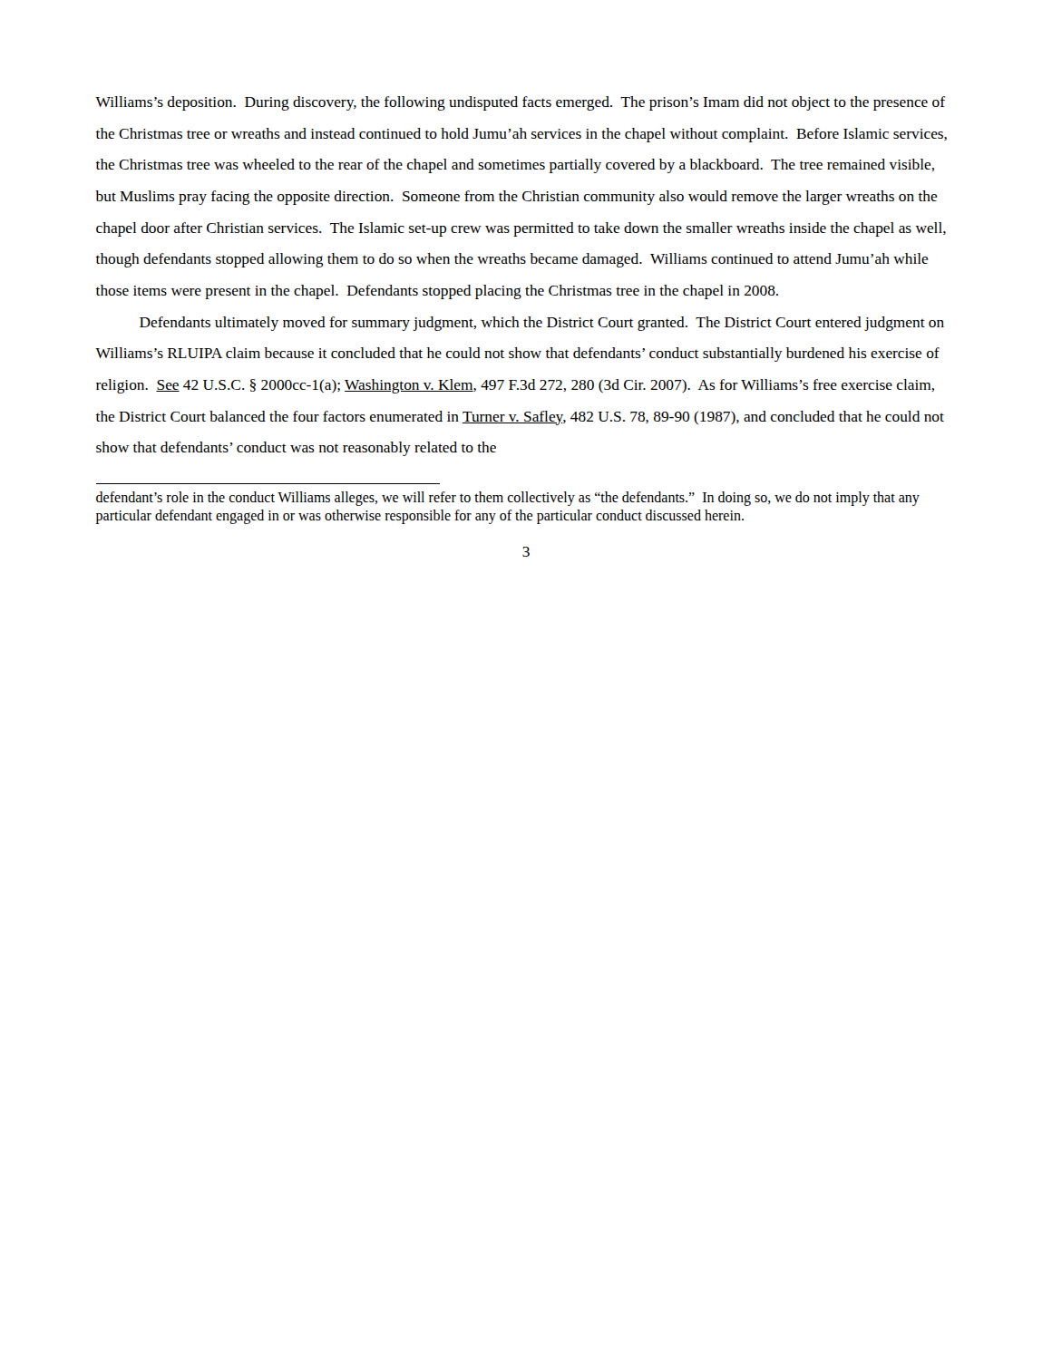Williams’s deposition. During discovery, the following undisputed facts emerged. The prison’s Imam did not object to the presence of the Christmas tree or wreaths and instead continued to hold Jumu’ah services in the chapel without complaint. Before Islamic services, the Christmas tree was wheeled to the rear of the chapel and sometimes partially covered by a blackboard. The tree remained visible, but Muslims pray facing the opposite direction. Someone from the Christian community also would remove the larger wreaths on the chapel door after Christian services. The Islamic set-up crew was permitted to take down the smaller wreaths inside the chapel as well, though defendants stopped allowing them to do so when the wreaths became damaged. Williams continued to attend Jumu’ah while those items were present in the chapel. Defendants stopped placing the Christmas tree in the chapel in 2008.
Defendants ultimately moved for summary judgment, which the District Court granted. The District Court entered judgment on Williams’s RLUIPA claim because it concluded that he could not show that defendants’ conduct substantially burdened his exercise of religion. See 42 U.S.C. § 2000cc-1(a); Washington v. Klem, 497 F.3d 272, 280 (3d Cir. 2007). As for Williams’s free exercise claim, the District Court balanced the four factors enumerated in Turner v. Safley, 482 U.S. 78, 89-90 (1987), and concluded that he could not show that defendants’ conduct was not reasonably related to the
defendant’s role in the conduct Williams alleges, we will refer to them collectively as “the defendants.” In doing so, we do not imply that any particular defendant engaged in or was otherwise responsible for any of the particular conduct discussed herein.
3